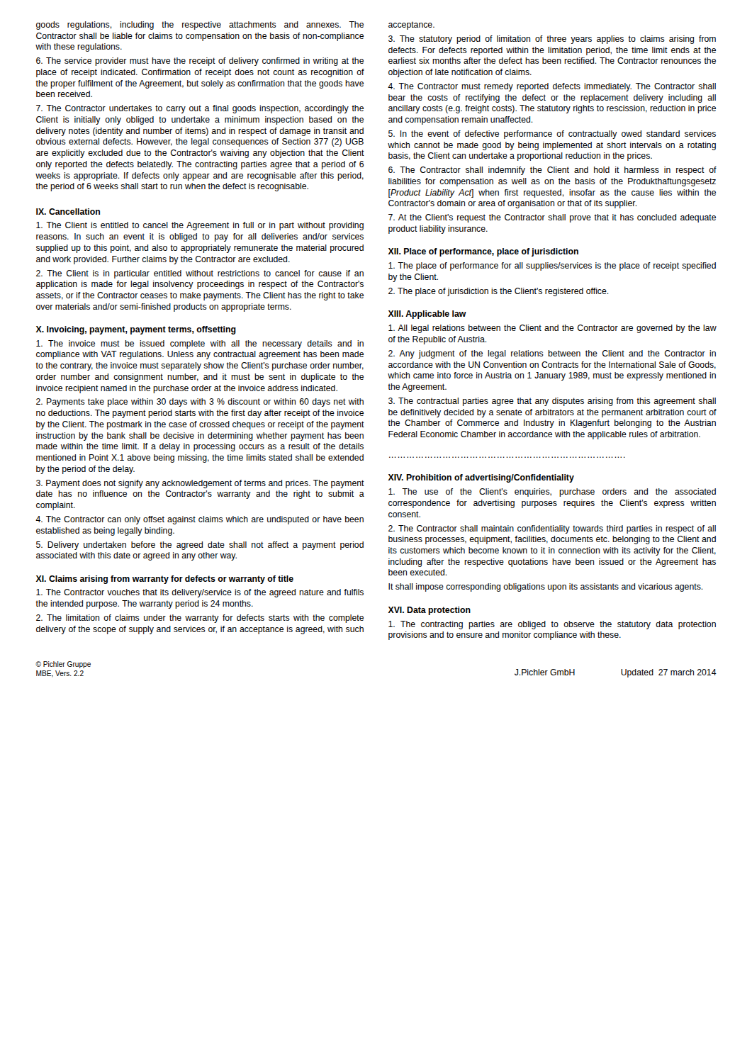goods regulations, including the respective attachments and annexes. The Contractor shall be liable for claims to compensation on the basis of non-compliance with these regulations.
6. The service provider must have the receipt of delivery confirmed in writing at the place of receipt indicated. Confirmation of receipt does not count as recognition of the proper fulfilment of the Agreement, but solely as confirmation that the goods have been received.
7. The Contractor undertakes to carry out a final goods inspection, accordingly the Client is initially only obliged to undertake a minimum inspection based on the delivery notes (identity and number of items) and in respect of damage in transit and obvious external defects. However, the legal consequences of Section 377 (2) UGB are explicitly excluded due to the Contractor's waiving any objection that the Client only reported the defects belatedly. The contracting parties agree that a period of 6 weeks is appropriate. If defects only appear and are recognisable after this period, the period of 6 weeks shall start to run when the defect is recognisable.
IX. Cancellation
1. The Client is entitled to cancel the Agreement in full or in part without providing reasons. In such an event it is obliged to pay for all deliveries and/or services supplied up to this point, and also to appropriately remunerate the material procured and work provided. Further claims by the Contractor are excluded.
2. The Client is in particular entitled without restrictions to cancel for cause if an application is made for legal insolvency proceedings in respect of the Contractor's assets, or if the Contractor ceases to make payments. The Client has the right to take over materials and/or semi-finished products on appropriate terms.
X. Invoicing, payment, payment terms, offsetting
1. The invoice must be issued complete with all the necessary details and in compliance with VAT regulations. Unless any contractual agreement has been made to the contrary, the invoice must separately show the Client's purchase order number, order number and consignment number, and it must be sent in duplicate to the invoice recipient named in the purchase order at the invoice address indicated.
2. Payments take place within 30 days with 3 % discount or within 60 days net with no deductions. The payment period starts with the first day after receipt of the invoice by the Client. The postmark in the case of crossed cheques or receipt of the payment instruction by the bank shall be decisive in determining whether payment has been made within the time limit. If a delay in processing occurs as a result of the details mentioned in Point X.1 above being missing, the time limits stated shall be extended by the period of the delay.
3. Payment does not signify any acknowledgement of terms and prices. The payment date has no influence on the Contractor's warranty and the right to submit a complaint.
4. The Contractor can only offset against claims which are undisputed or have been established as being legally binding.
5. Delivery undertaken before the agreed date shall not affect a payment period associated with this date or agreed in any other way.
XI. Claims arising from warranty for defects or warranty of title
1. The Contractor vouches that its delivery/service is of the agreed nature and fulfils the intended purpose. The warranty period is 24 months.
2. The limitation of claims under the warranty for defects starts with the complete delivery of the scope of supply and services or, if an acceptance is agreed, with such acceptance.
3. The statutory period of limitation of three years applies to claims arising from defects. For defects reported within the limitation period, the time limit ends at the earliest six months after the defect has been rectified. The Contractor renounces the objection of late notification of claims.
4. The Contractor must remedy reported defects immediately. The Contractor shall bear the costs of rectifying the defect or the replacement delivery including all ancillary costs (e.g. freight costs). The statutory rights to rescission, reduction in price and compensation remain unaffected.
5. In the event of defective performance of contractually owed standard services which cannot be made good by being implemented at short intervals on a rotating basis, the Client can undertake a proportional reduction in the prices.
6. The Contractor shall indemnify the Client and hold it harmless in respect of liabilities for compensation as well as on the basis of the Produkthaftungsgesetz [Product Liability Act] when first requested, insofar as the cause lies within the Contractor's domain or area of organisation or that of its supplier.
7. At the Client's request the Contractor shall prove that it has concluded adequate product liability insurance.
XII. Place of performance, place of jurisdiction
1. The place of performance for all supplies/services is the place of receipt specified by the Client.
2. The place of jurisdiction is the Client's registered office.
XIII. Applicable law
1. All legal relations between the Client and the Contractor are governed by the law of the Republic of Austria.
2. Any judgment of the legal relations between the Client and the Contractor in accordance with the UN Convention on Contracts for the International Sale of Goods, which came into force in Austria on 1 January 1989, must be expressly mentioned in the Agreement.
3. The contractual parties agree that any disputes arising from this agreement shall be definitively decided by a senate of arbitrators at the permanent arbitration court of the Chamber of Commerce and Industry in Klagenfurt belonging to the Austrian Federal Economic Chamber in accordance with the applicable rules of arbitration.
…………………………………………………………………….
XIV. Prohibition of advertising/Confidentiality
1. The use of the Client's enquiries, purchase orders and the associated correspondence for advertising purposes requires the Client's express written consent.
2. The Contractor shall maintain confidentiality towards third parties in respect of all business processes, equipment, facilities, documents etc. belonging to the Client and its customers which become known to it in connection with its activity for the Client, including after the respective quotations have been issued or the Agreement has been executed.
It shall impose corresponding obligations upon its assistants and vicarious agents.
XVI. Data protection
1. The contracting parties are obliged to observe the statutory data protection provisions and to ensure and monitor compliance with these.
© Pichler Gruppe
MBE, Vers. 2.2
J.Pichler GmbHUpdated 27 march 2014